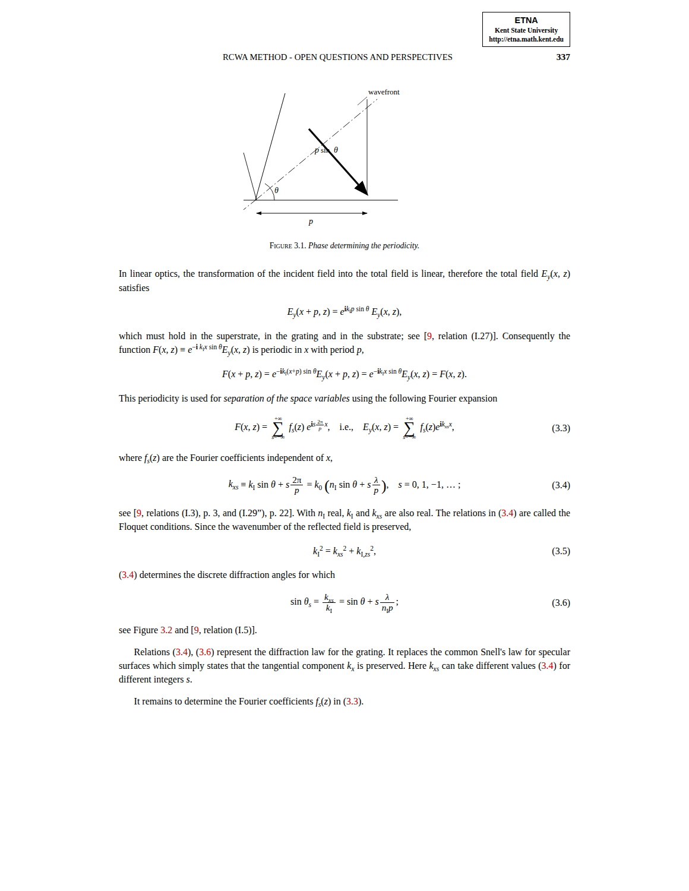ETNA
Kent State University
http://etna.math.kent.edu
RCWA METHOD - OPEN QUESTIONS AND PERSPECTIVES 337
wavefront p sin θ θ p
Figure 3.1. Phase determining the periodicity.
In linear optics, the transformation of the incident field into the total field is linear, therefore the total field Ey(x, z) satisfies
Ey(x + p, z) = eikIp sin θ Ey(x, z),
which must hold in the superstrate, in the grating and in the substrate; see [9, relation (I.27)]. Consequently the function F(x, z) ≡ e−i kIx sin θEy(x, z) is periodic in x with period p,
F(x + p, z) = e−ikI(x+p) sin θEy(x + p, z) = e−ikIx sin θEy(x, z) = F(x, z).
This periodicity is used for separation of the space variables using the following Fourier expansion
F(x, z) = +∞∑s=−∞ fs(z) eis2π p x, i.e., Ey(x, z) = +∞∑s=−∞ fs(z)eikxsx, (3.3)
where fs(z) are the Fourier coefficients independent of x,
kxs ≡ kI sin θ + s2π p = k0 (nI sin θ + sλp), s = 0, 1, −1, … ; (3.4)
see [9, relations (I.3), p. 3, and (I.29”), p. 22]. With nI real, kI and kxs are also real. The relations in (3.4) are called the Floquet conditions. Since the wavenumber of the reflected field is preserved,
kI2 = kxs2 + kI,zs2, (3.5)
(3.4) determines the discrete diffraction angles for which
sin θs = kxs kI = sin θ + sλnIp; (3.6)
see Figure 3.2 and [9, relation (I.5)].
Relations (3.4), (3.6) represent the diffraction law for the grating. It replaces the common Snell's law for specular surfaces which simply states that the tangential component kx is preserved. Here kxs can take different values (3.4) for different integers s.
It remains to determine the Fourier coefficients fs(z) in (3.3).